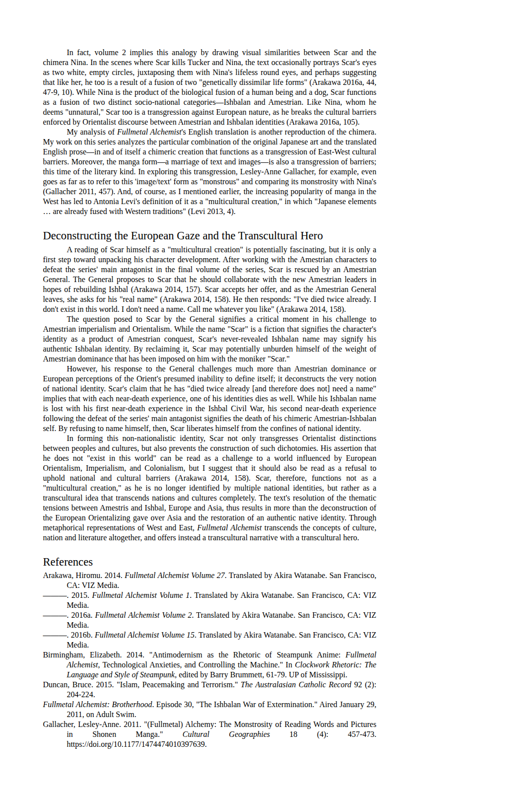In fact, volume 2 implies this analogy by drawing visual similarities between Scar and the chimera Nina. In the scenes where Scar kills Tucker and Nina, the text occasionally portrays Scar's eyes as two white, empty circles, juxtaposing them with Nina's lifeless round eyes, and perhaps suggesting that like her, he too is a result of a fusion of two "genetically dissimilar life forms" (Arakawa 2016a, 44, 47-9, 10). While Nina is the product of the biological fusion of a human being and a dog, Scar functions as a fusion of two distinct socio-national categories—Ishbalan and Amestrian. Like Nina, whom he deems "unnatural," Scar too is a transgression against European nature, as he breaks the cultural barriers enforced by Orientalist discourse between Amestrian and Ishbalan identities (Arakawa 2016a, 105).
My analysis of Fullmetal Alchemist's English translation is another reproduction of the chimera. My work on this series analyzes the particular combination of the original Japanese art and the translated English prose—in and of itself a chimeric creation that functions as a transgression of East-West cultural barriers. Moreover, the manga form—a marriage of text and images—is also a transgression of barriers; this time of the literary kind. In exploring this transgression, Lesley-Anne Gallacher, for example, even goes as far as to refer to this 'image/text' form as "monstrous" and comparing its monstrosity with Nina's (Gallacher 2011, 457). And, of course, as I mentioned earlier, the increasing popularity of manga in the West has led to Antonia Levi's definition of it as a "multicultural creation," in which "Japanese elements … are already fused with Western traditions" (Levi 2013, 4).
Deconstructing the European Gaze and the Transcultural Hero
A reading of Scar himself as a "multicultural creation" is potentially fascinating, but it is only a first step toward unpacking his character development. After working with the Amestrian characters to defeat the series' main antagonist in the final volume of the series, Scar is rescued by an Amestrian General. The General proposes to Scar that he should collaborate with the new Amestrian leaders in hopes of rebuilding Ishbal (Arakawa 2014, 157). Scar accepts her offer, and as the Amestrian General leaves, she asks for his "real name" (Arakawa 2014, 158). He then responds: "I've died twice already. I don't exist in this world. I don't need a name. Call me whatever you like" (Arakawa 2014, 158).
The question posed to Scar by the General signifies a critical moment in his challenge to Amestrian imperialism and Orientalism. While the name "Scar" is a fiction that signifies the character's identity as a product of Amestrian conquest, Scar's never-revealed Ishbalan name may signify his authentic Ishbalan identity. By reclaiming it, Scar may potentially unburden himself of the weight of Amestrian dominance that has been imposed on him with the moniker "Scar."
However, his response to the General challenges much more than Amestrian dominance or European perceptions of the Orient's presumed inability to define itself; it deconstructs the very notion of national identity. Scar's claim that he has "died twice already [and therefore does not] need a name" implies that with each near-death experience, one of his identities dies as well. While his Ishbalan name is lost with his first near-death experience in the Ishbal Civil War, his second near-death experience following the defeat of the series' main antagonist signifies the death of his chimeric Amestrian-Ishbalan self. By refusing to name himself, then, Scar liberates himself from the confines of national identity.
In forming this non-nationalistic identity, Scar not only transgresses Orientalist distinctions between peoples and cultures, but also prevents the construction of such dichotomies. His assertion that he does not "exist in this world" can be read as a challenge to a world influenced by European Orientalism, Imperialism, and Colonialism, but I suggest that it should also be read as a refusal to uphold national and cultural barriers (Arakawa 2014, 158). Scar, therefore, functions not as a "multicultural creation," as he is no longer identified by multiple national identities, but rather as a transcultural idea that transcends nations and cultures completely. The text's resolution of the thematic tensions between Amestris and Ishbal, Europe and Asia, thus results in more than the deconstruction of the European Orientalizing gave over Asia and the restoration of an authentic native identity. Through metaphorical representations of West and East, Fullmetal Alchemist transcends the concepts of culture, nation and literature altogether, and offers instead a transcultural narrative with a transcultural hero.
References
Arakawa, Hiromu. 2014. Fullmetal Alchemist Volume 27. Translated by Akira Watanabe. San Francisco, CA: VIZ Media.
———. 2015. Fullmetal Alchemist Volume 1. Translated by Akira Watanabe. San Francisco, CA: VIZ Media.
———. 2016a. Fullmetal Alchemist Volume 2. Translated by Akira Watanabe. San Francisco, CA: VIZ Media.
———. 2016b. Fullmetal Alchemist Volume 15. Translated by Akira Watanabe. San Francisco, CA: VIZ Media.
Birmingham, Elizabeth. 2014. "Antimodernism as the Rhetoric of Steampunk Anime: Fullmetal Alchemist, Technological Anxieties, and Controlling the Machine." In Clockwork Rhetoric: The Language and Style of Steampunk, edited by Barry Brummett, 61-79. UP of Mississippi.
Duncan, Bruce. 2015. "Islam, Peacemaking and Terrorism." The Australasian Catholic Record 92 (2): 204-224.
Fullmetal Alchemist: Brotherhood. Episode 30, "The Ishbalan War of Extermination." Aired January 29, 2011, on Adult Swim.
Gallacher, Lesley-Anne. 2011. "(Fullmetal) Alchemy: The Monstrosity of Reading Words and Pictures in Shonen Manga." Cultural Geographies 18 (4): 457-473. https://doi.org/10.1177/1474474010397639.